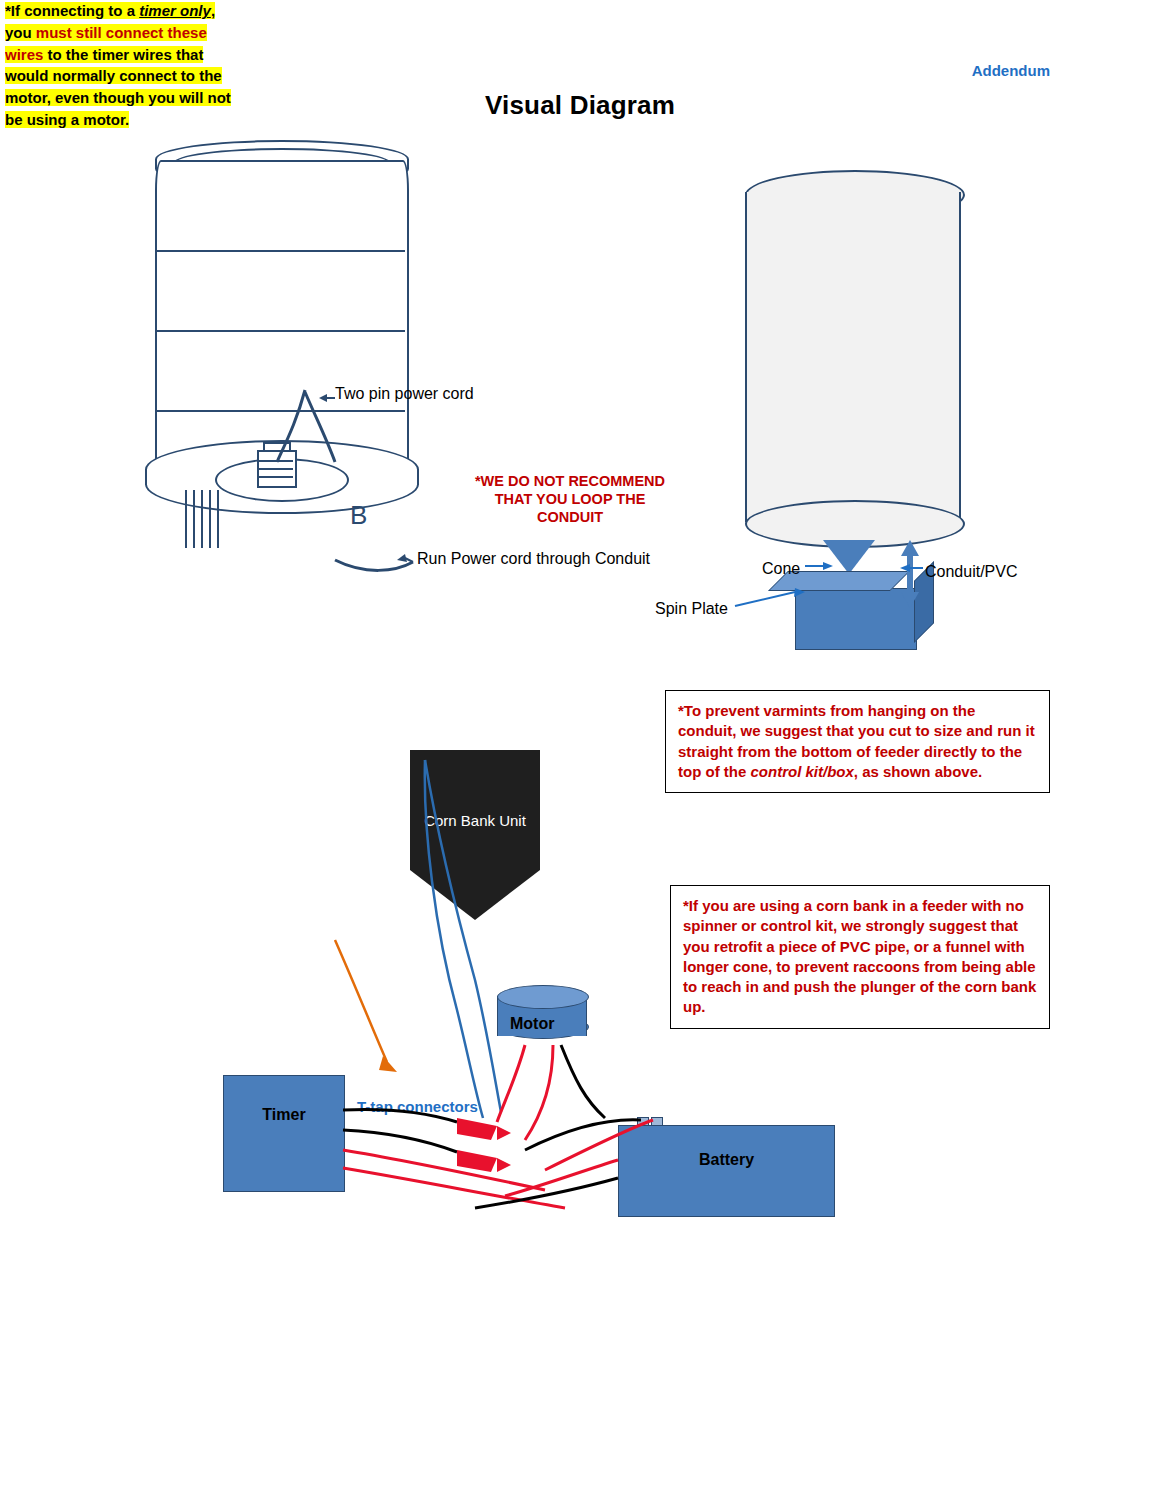Addendum
Visual Diagram
B
Two pin power cord
Run Power cord through Conduit
*WE DO NOT RECOMMEND THAT YOU LOOP THE CONDUIT
Cone
Conduit/PVC
Spin Plate
Corn Bank Unit
*To prevent varmints from hanging on the conduit, we suggest that you cut to size and run it straight from the bottom of feeder directly to the top of the control kit/box, as shown above.
*If you are using a corn bank in a feeder with no spinner or control kit, we strongly suggest that you retrofit a piece of PVC pipe, or a funnel with longer cone, to prevent raccoons from being able to reach in and push the plunger of the corn bank up.
*If connecting to a timer only,
you must still connect these
wires to the timer wires that
would normally connect to the
motor, even though you will not
be using a motor.
Timer
Motor
Battery
T-tap connectors